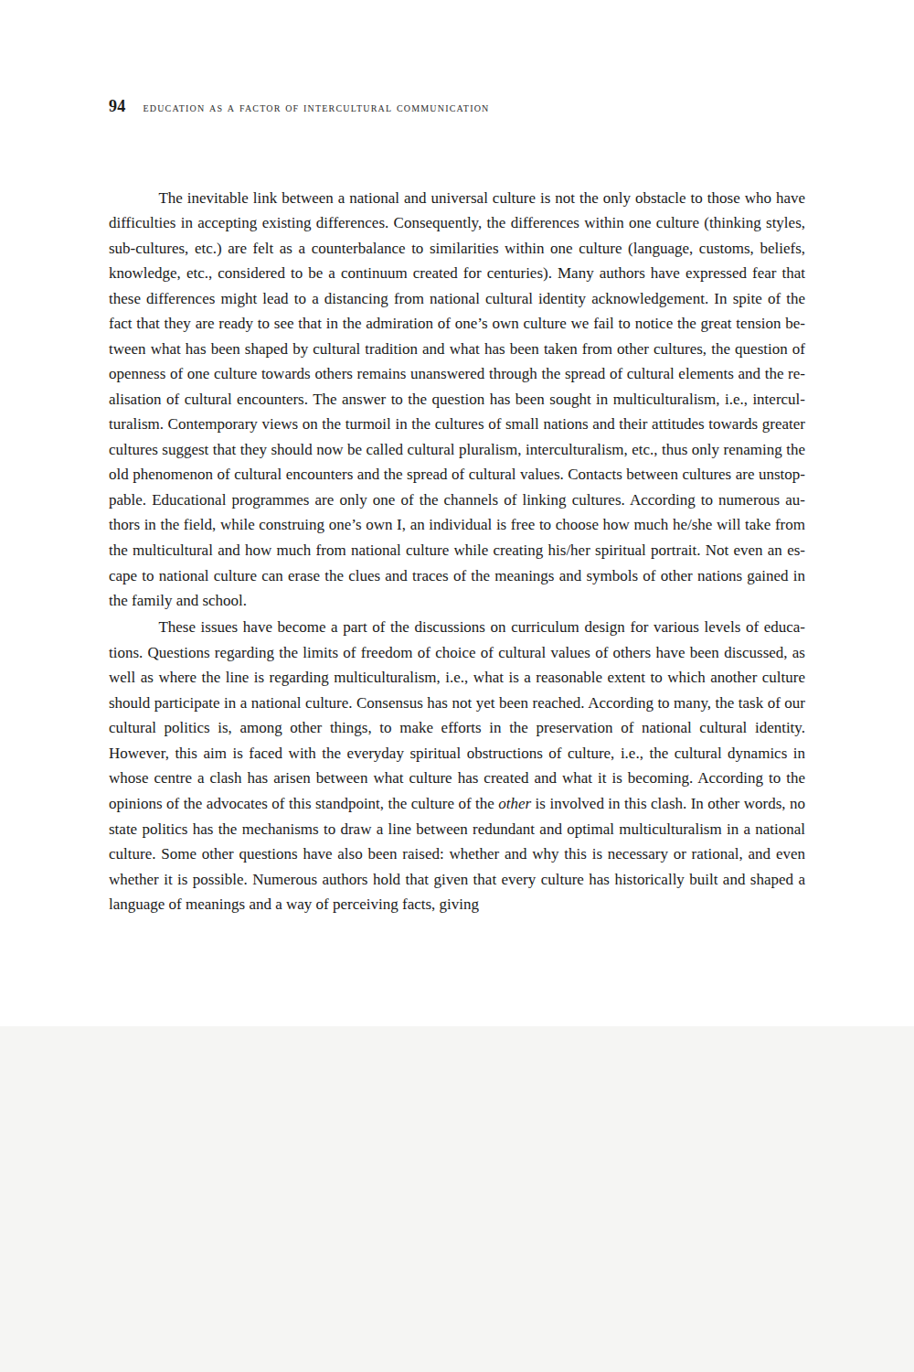94 Education as a Factor of Intercultural Communication
The inevitable link between a national and universal culture is not the only obstacle to those who have difficulties in accepting existing differences. Consequently, the differences within one culture (thinking styles, sub-cultures, etc.) are felt as a counterbalance to similarities within one culture (language, customs, beliefs, knowledge, etc., considered to be a continuum created for centuries). Many authors have expressed fear that these differences might lead to a distancing from national cultural identity acknowledgement. In spite of the fact that they are ready to see that in the admiration of one’s own culture we fail to notice the great tension between what has been shaped by cultural tradition and what has been taken from other cultures, the question of openness of one culture towards others remains unanswered through the spread of cultural elements and the realisation of cultural encounters. The answer to the question has been sought in multiculturalism, i.e., interculturalism. Contemporary views on the turmoil in the cultures of small nations and their attitudes towards greater cultures suggest that they should now be called cultural pluralism, interculturalism, etc., thus only renaming the old phenomenon of cultural encounters and the spread of cultural values. Contacts between cultures are unstoppable. Educational programmes are only one of the channels of linking cultures. According to numerous authors in the field, while construing one’s own I, an individual is free to choose how much he/she will take from the multicultural and how much from national culture while creating his/her spiritual portrait. Not even an escape to national culture can erase the clues and traces of the meanings and symbols of other nations gained in the family and school.
These issues have become a part of the discussions on curriculum design for various levels of educations. Questions regarding the limits of freedom of choice of cultural values of others have been discussed, as well as where the line is regarding multiculturalism, i.e., what is a reasonable extent to which another culture should participate in a national culture. Consensus has not yet been reached. According to many, the task of our cultural politics is, among other things, to make efforts in the preservation of national cultural identity. However, this aim is faced with the everyday spiritual obstructions of culture, i.e., the cultural dynamics in whose centre a clash has arisen between what culture has created and what it is becoming. According to the opinions of the advocates of this standpoint, the culture of the other is involved in this clash. In other words, no state politics has the mechanisms to draw a line between redundant and optimal multiculturalism in a national culture. Some other questions have also been raised: whether and why this is necessary or rational, and even whether it is possible. Numerous authors hold that given that every culture has historically built and shaped a language of meanings and a way of perceiving facts, giving